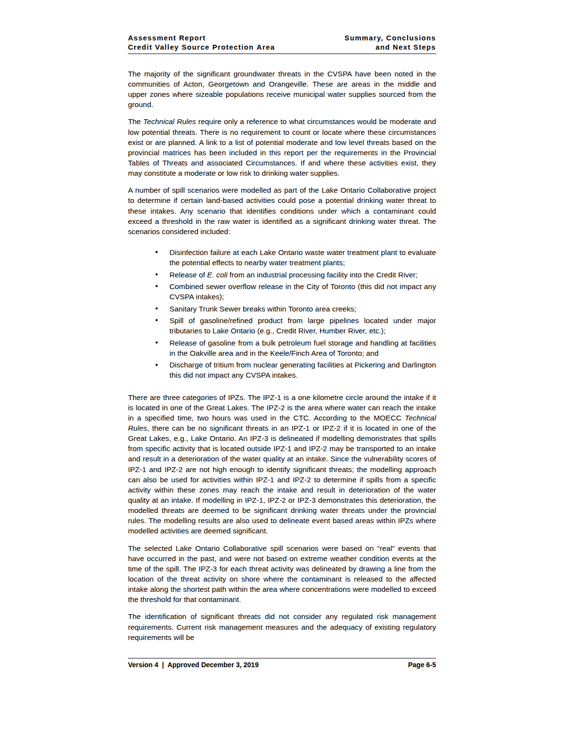| Assessment Report | Summary, Conclusions |
| Credit Valley Source Protection Area | and Next Steps |
The majority of the significant groundwater threats in the CVSPA have been noted in the communities of Acton, Georgetown and Orangeville. These are areas in the middle and upper zones where sizeable populations receive municipal water supplies sourced from the ground.
The Technical Rules require only a reference to what circumstances would be moderate and low potential threats. There is no requirement to count or locate where these circumstances exist or are planned. A link to a list of potential moderate and low level threats based on the provincial matrices has been included in this report per the requirements in the Provincial Tables of Threats and associated Circumstances. If and where these activities exist, they may constitute a moderate or low risk to drinking water supplies.
A number of spill scenarios were modelled as part of the Lake Ontario Collaborative project to determine if certain land-based activities could pose a potential drinking water threat to these intakes. Any scenario that identifies conditions under which a contaminant could exceed a threshold in the raw water is identified as a significant drinking water threat. The scenarios considered included:
Disinfection failure at each Lake Ontario waste water treatment plant to evaluate the potential effects to nearby water treatment plants;
Release of E. coli from an industrial processing facility into the Credit River;
Combined sewer overflow release in the City of Toronto (this did not impact any CVSPA intakes);
Sanitary Trunk Sewer breaks within Toronto area creeks;
Spill of gasoline/refined product from large pipelines located under major tributaries to Lake Ontario (e.g., Credit River, Humber River, etc.);
Release of gasoline from a bulk petroleum fuel storage and handling at facilities in the Oakville area and in the Keele/Finch Area of Toronto; and
Discharge of tritium from nuclear generating facilities at Pickering and Darlington this did not impact any CVSPA intakes.
There are three categories of IPZs. The IPZ-1 is a one kilometre circle around the intake if it is located in one of the Great Lakes. The IPZ-2 is the area where water can reach the intake in a specified time, two hours was used in the CTC. According to the MOECC Technical Rules, there can be no significant threats in an IPZ-1 or IPZ-2 if it is located in one of the Great Lakes, e.g., Lake Ontario. An IPZ-3 is delineated if modelling demonstrates that spills from specific activity that is located outside IPZ-1 and IPZ-2 may be transported to an intake and result in a deterioration of the water quality at an intake. Since the vulnerability scores of IPZ-1 and IPZ-2 are not high enough to identify significant threats; the modelling approach can also be used for activities within IPZ-1 and IPZ-2 to determine if spills from a specific activity within these zones may reach the intake and result in deterioration of the water quality at an intake. If modelling in IPZ-1, IPZ-2 or IPZ-3 demonstrates this deterioration, the modelled threats are deemed to be significant drinking water threats under the provincial rules. The modelling results are also used to delineate event based areas within IPZs where modelled activities are deemed significant.
The selected Lake Ontario Collaborative spill scenarios were based on “real” events that have occurred in the past, and were not based on extreme weather condition events at the time of the spill. The IPZ-3 for each threat activity was delineated by drawing a line from the location of the threat activity on shore where the contaminant is released to the affected intake along the shortest path within the area where concentrations were modelled to exceed the threshold for that contaminant.
The identification of significant threats did not consider any regulated risk management requirements. Current risk management measures and the adequacy of existing regulatory requirements will be
| Version 4 / Approved December 3, 2019 | Page 6-5 |